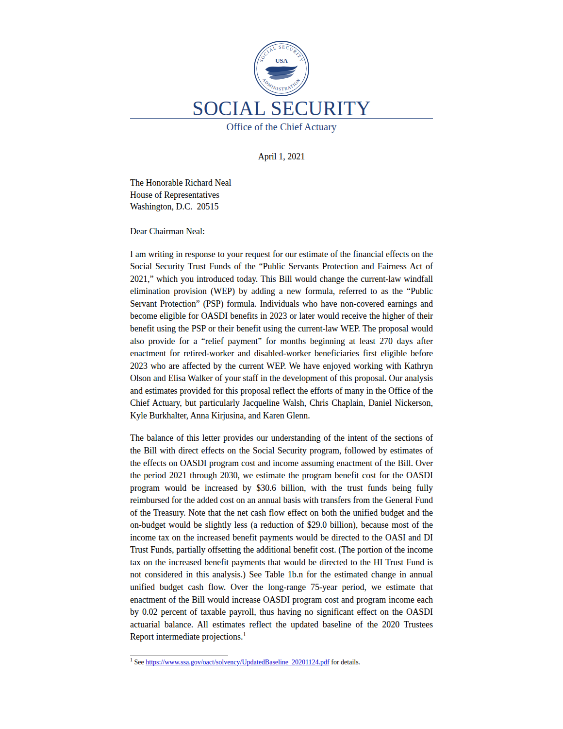SOCIAL SECURITY ADMINISTRATION USA
SOCIAL SECURITY
Office of the Chief Actuary
April 1, 2021
The Honorable Richard Neal
House of Representatives
Washington, D.C. 20515
Dear Chairman Neal:
I am writing in response to your request for our estimate of the financial effects on the Social Security Trust Funds of the “Public Servants Protection and Fairness Act of 2021,” which you introduced today. This Bill would change the current-law windfall elimination provision (WEP) by adding a new formula, referred to as the “Public Servant Protection” (PSP) formula. Individuals who have non-covered earnings and become eligible for OASDI benefits in 2023 or later would receive the higher of their benefit using the PSP or their benefit using the current-law WEP. The proposal would also provide for a “relief payment” for months beginning at least 270 days after enactment for retired-worker and disabled-worker beneficiaries first eligible before 2023 who are affected by the current WEP. We have enjoyed working with Kathryn Olson and Elisa Walker of your staff in the development of this proposal. Our analysis and estimates provided for this proposal reflect the efforts of many in the Office of the Chief Actuary, but particularly Jacqueline Walsh, Chris Chaplain, Daniel Nickerson, Kyle Burkhalter, Anna Kirjusina, and Karen Glenn.
The balance of this letter provides our understanding of the intent of the sections of the Bill with direct effects on the Social Security program, followed by estimates of the effects on OASDI program cost and income assuming enactment of the Bill. Over the period 2021 through 2030, we estimate the program benefit cost for the OASDI program would be increased by $30.6 billion, with the trust funds being fully reimbursed for the added cost on an annual basis with transfers from the General Fund of the Treasury. Note that the net cash flow effect on both the unified budget and the on-budget would be slightly less (a reduction of $29.0 billion), because most of the income tax on the increased benefit payments would be directed to the OASI and DI Trust Funds, partially offsetting the additional benefit cost. (The portion of the income tax on the increased benefit payments that would be directed to the HI Trust Fund is not considered in this analysis.) See Table 1b.n for the estimated change in annual unified budget cash flow. Over the long-range 75-year period, we estimate that enactment of the Bill would increase OASDI program cost and program income each by 0.02 percent of taxable payroll, thus having no significant effect on the OASDI actuarial balance. All estimates reflect the updated baseline of the 2020 Trustees Report intermediate projections.1
1 See https://www.ssa.gov/oact/solvency/UpdatedBaseline_20201124.pdf for details.